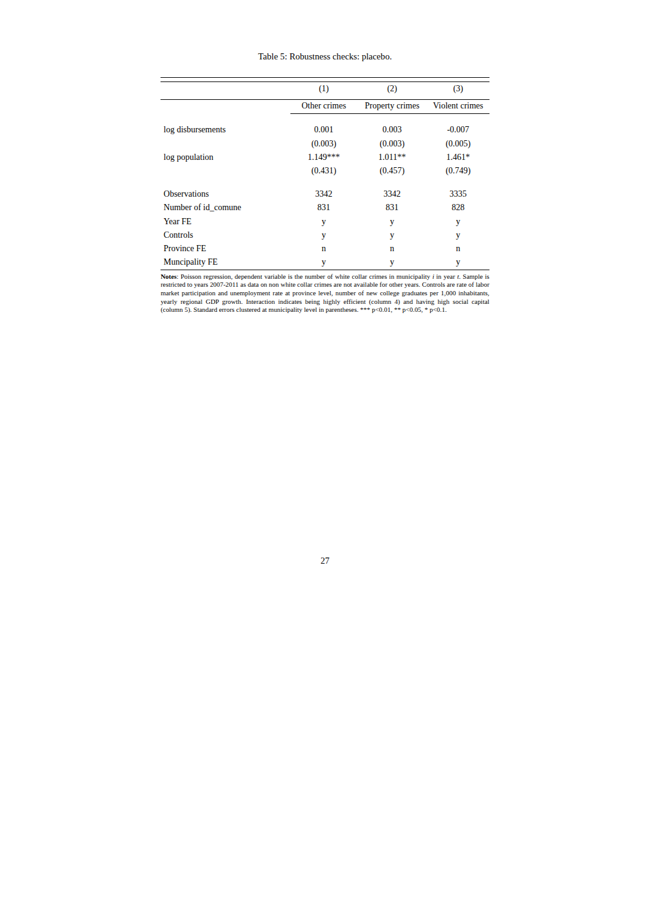Table 5: Robustness checks: placebo.
| | (1) | (2) | (3) |
| | Other crimes | Property crimes | Violent crimes |
| log disbursements | 0.001 | 0.003 | -0.007 |
| | (0.003) | (0.003) | (0.005) |
| log population | 1.149*** | 1.011** | 1.461* |
| | (0.431) | (0.457) | (0.749) |
| Observations | 3342 | 3342 | 3335 |
| Number of id_comune | 831 | 831 | 828 |
| Year FE | y | y | y |
| Controls | y | y | y |
| Province FE | n | n | n |
| Muncipality FE | y | y | y |
Notes: Poisson regression, dependent variable is the number of white collar crimes in municipality i in year t. Sample is restricted to years 2007-2011 as data on non white collar crimes are not available for other years. Controls are rate of labor market participation and unemployment rate at province level, number of new college graduates per 1,000 inhabitants, yearly regional GDP growth. Interaction indicates being highly efficient (column 4) and having high social capital (column 5). Standard errors clustered at municipality level in parentheses. *** p<0.01, ** p<0.05, * p<0.1.
27